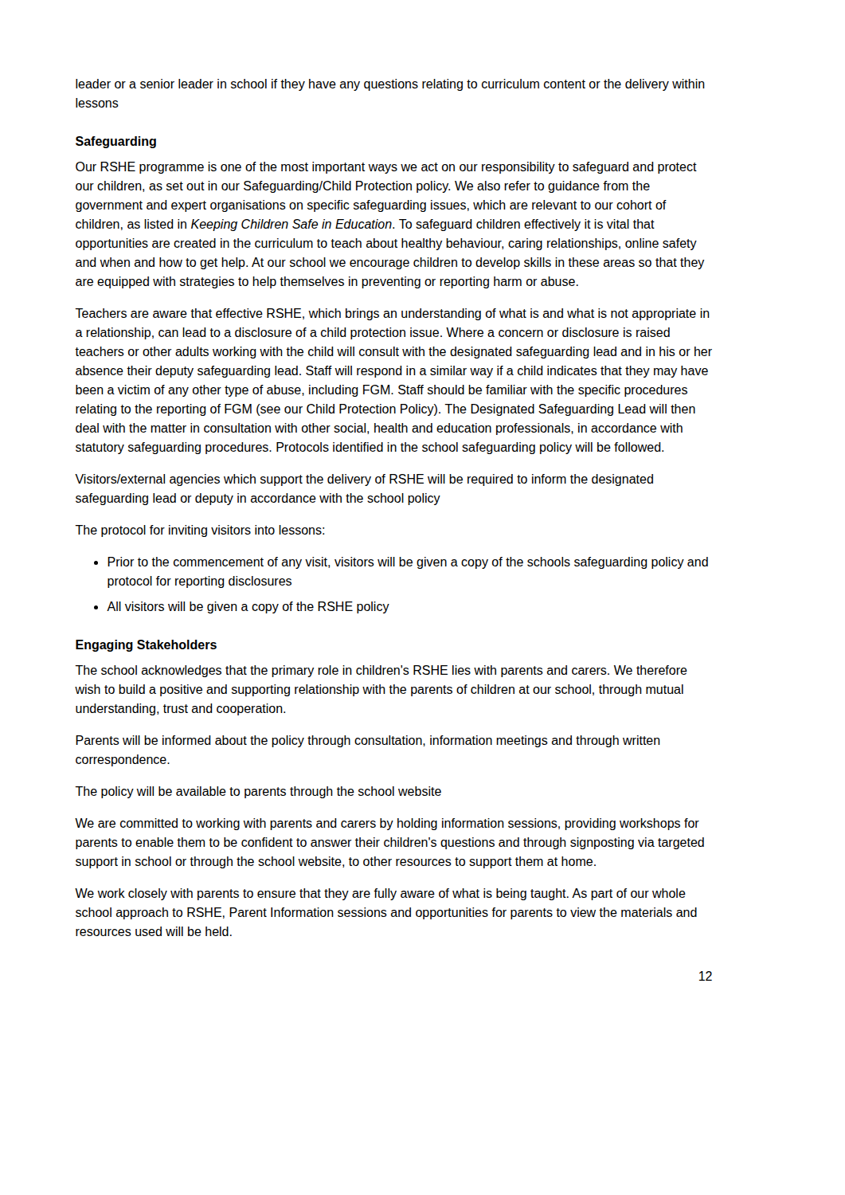leader or a senior leader in school if they have any questions relating to curriculum content or the delivery within lessons
Safeguarding
Our RSHE programme is one of the most important ways we act on our responsibility to safeguard and protect our children, as set out in our Safeguarding/Child Protection policy. We also refer to guidance from the government and expert organisations on specific safeguarding issues, which are relevant to our cohort of children, as listed in Keeping Children Safe in Education. To safeguard children effectively it is vital that opportunities are created in the curriculum to teach about healthy behaviour, caring relationships, online safety and when and how to get help. At our school we encourage children to develop skills in these areas so that they are equipped with strategies to help themselves in preventing or reporting harm or abuse.
Teachers are aware that effective RSHE, which brings an understanding of what is and what is not appropriate in a relationship, can lead to a disclosure of a child protection issue. Where a concern or disclosure is raised teachers or other adults working with the child will consult with the designated safeguarding lead and in his or her absence their deputy safeguarding lead. Staff will respond in a similar way if a child indicates that they may have been a victim of any other type of abuse, including FGM. Staff should be familiar with the specific procedures relating to the reporting of FGM (see our Child Protection Policy). The Designated Safeguarding Lead will then deal with the matter in consultation with other social, health and education professionals, in accordance with statutory safeguarding procedures. Protocols identified in the school safeguarding policy will be followed.
Visitors/external agencies which support the delivery of RSHE will be required to inform the designated safeguarding lead or deputy in accordance with the school policy
The protocol for inviting visitors into lessons:
Prior to the commencement of any visit, visitors will be given a copy of the schools safeguarding policy and protocol for reporting disclosures
All visitors will be given a copy of the RSHE policy
Engaging Stakeholders
The school acknowledges that the primary role in children's RSHE lies with parents and carers. We therefore wish to build a positive and supporting relationship with the parents of children at our school, through mutual understanding, trust and cooperation.
Parents will be informed about the policy through consultation, information meetings and through written correspondence.
The policy will be available to parents through the school website
We are committed to working with parents and carers by holding information sessions, providing workshops for parents to enable them to be confident to answer their children's questions and through signposting via targeted support in school or through the school website, to other resources to support them at home.
We work closely with parents to ensure that they are fully aware of what is being taught. As part of our whole school approach to RSHE, Parent Information sessions and opportunities for parents to view the materials and resources used will be held.
12